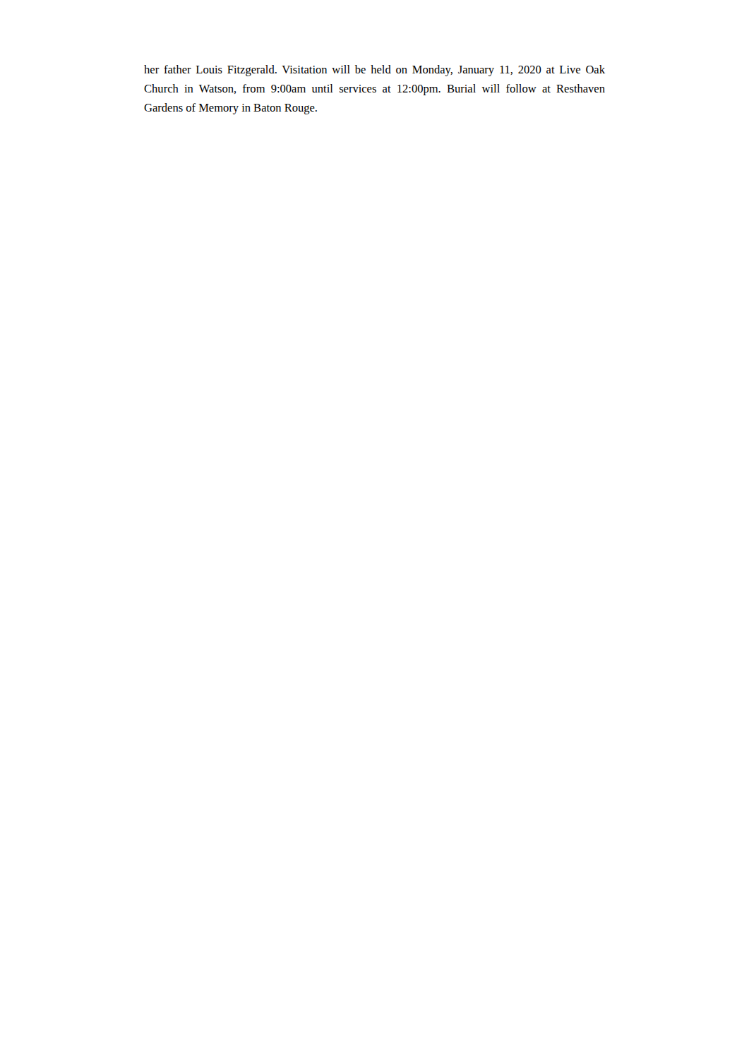her father Louis Fitzgerald. Visitation will be held on Monday, January 11, 2020 at Live Oak Church in Watson, from 9:00am until services at 12:00pm. Burial will follow at Resthaven Gardens of Memory in Baton Rouge.